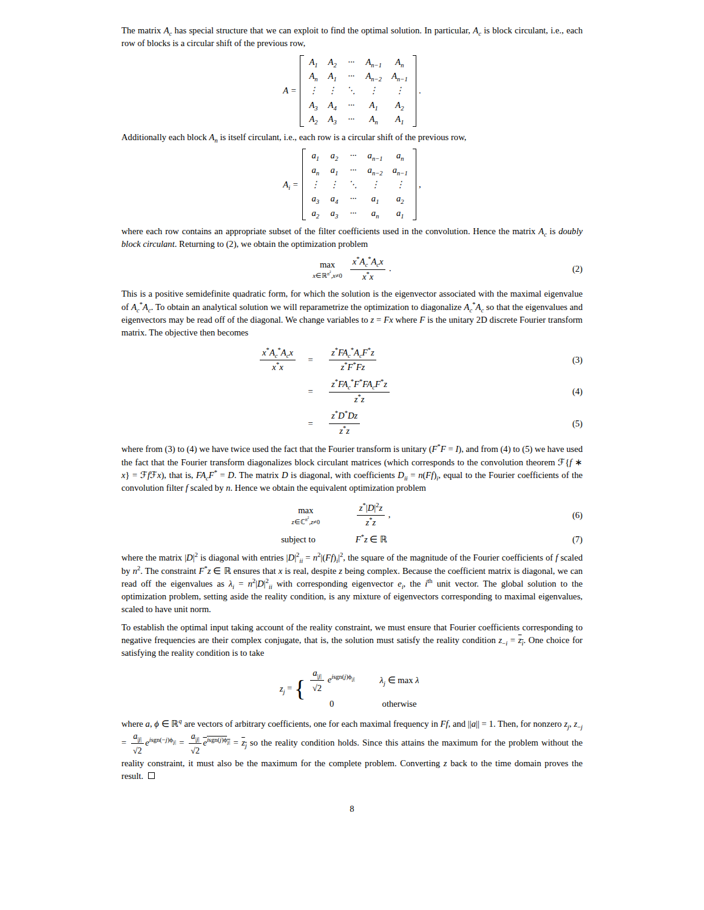The matrix Ac has special structure that we can exploit to find the optimal solution. In particular, Ac is block circulant, i.e., each row of blocks is a circular shift of the previous row,
A =
| A 1 | A 2 | ··· | A n−1 | A n |
| A n | A 1 | ··· | A n−2 | A n−1 |
| ⋮ | ⋮ | ⋱ | ⋮ | ⋮ |
| A 3 | A 4 | ··· | A 1 | A 2 |
| A 2 | A 3 | ··· | A n | A 1 |
.
Additionally each block An is itself circulant, i.e., each row is a circular shift of the previous row,
Ai =
| a 1 | a 2 | ··· | a n−1 | a n |
| a n | a 1 | ··· | a n−2 | a n−1 |
| ⋮ | ⋮ | ⋱ | ⋮ | ⋮ |
| a 3 | a 4 | ··· | a 1 | a 2 |
| a 2 | a 3 | ··· | a n | a 1 |
,
where each row contains an appropriate subset of the filter coefficients used in the convolution. Hence the matrix Ac is doubly block circulant. Returning to (2), we obtain the optimization problem
max x∈ℝn2,x≠0 x*Ac*Acx x*x . (2)
This is a positive semidefinite quadratic form, for which the solution is the eigenvector associated with the maximal eigenvalue of Ac*Ac. To obtain an analytical solution we will reparametrize the optimization to diagonalize Ac*Ac so that the eigenvalues and eigenvectors may be read off of the diagonal. We change variables to z = Fx where F is the unitary 2D discrete Fourier transform matrix. The objective then becomes
| x * A c * A c x x * x | = | z * FA c * A c F * z z * F * Fz | (3) |
| | = | z * FA c * F * FA c F * z z * z | (4) |
| | = | z * D * Dz z * z | (5) |
where from (3) to (4) we have twice used the fact that the Fourier transform is unitary (F*F = I), and from (4) to (5) we have used the fact that the Fourier transform diagonalizes block circulant matrices (which corresponds to the convolution theorem ℱ{f ∗ x} = ℱf ℱx), that is, FAcF* = D. The matrix D is diagonal, with coefficients Dii = n(Ff)i, equal to the Fourier coefficients of the convolution filter f scaled by n. Hence we obtain the equivalent optimization problem
| max z ∈ℂ n 2 , z ≠0 | | z * / D / 2 z z * z , | (6) |
| subject to | | F * z ∈ ℝ | (7) |
where the matrix |D|2 is diagonal with entries |D|2ii = n2|(Ff)i|2, the square of the magnitude of the Fourier coefficients of f scaled by n2. The constraint F*z ∈ ℝ ensures that x is real, despite z being complex. Because the coefficient matrix is diagonal, we can read off the eigenvalues as λi = n2|D|2ii with corresponding eigenvector ei, the ith unit vector. The global solution to the optimization problem, setting aside the reality condition, is any mixture of eigenvectors corresponding to maximal eigenvalues, scaled to have unit norm.
To establish the optimal input taking account of the reality constraint, we must ensure that Fourier coefficients corresponding to negative frequencies are their complex conjugate, that is, the solution must satisfy the reality condition z−i = zi. One choice for satisfying the reality condition is to take
zj = {
| a / j / √2 e i sgn( j )ϕ / j / | λ j ∈ max λ |
| 0 | otherwise |
where a, ϕ ∈ ℝq are vectors of arbitrary coefficients, one for each maximal frequency in Ff, and ||a|| = 1. Then, for nonzero zj, z−j = a|j|√2 eisgn(−j)ϕ|j| = a|j|√2 eisgn(j)ϕ|j| = zj so the reality condition holds. Since this attains the maximum for the problem without the reality constraint, it must also be the maximum for the complete problem. Converting z back to the time domain proves the result.
8